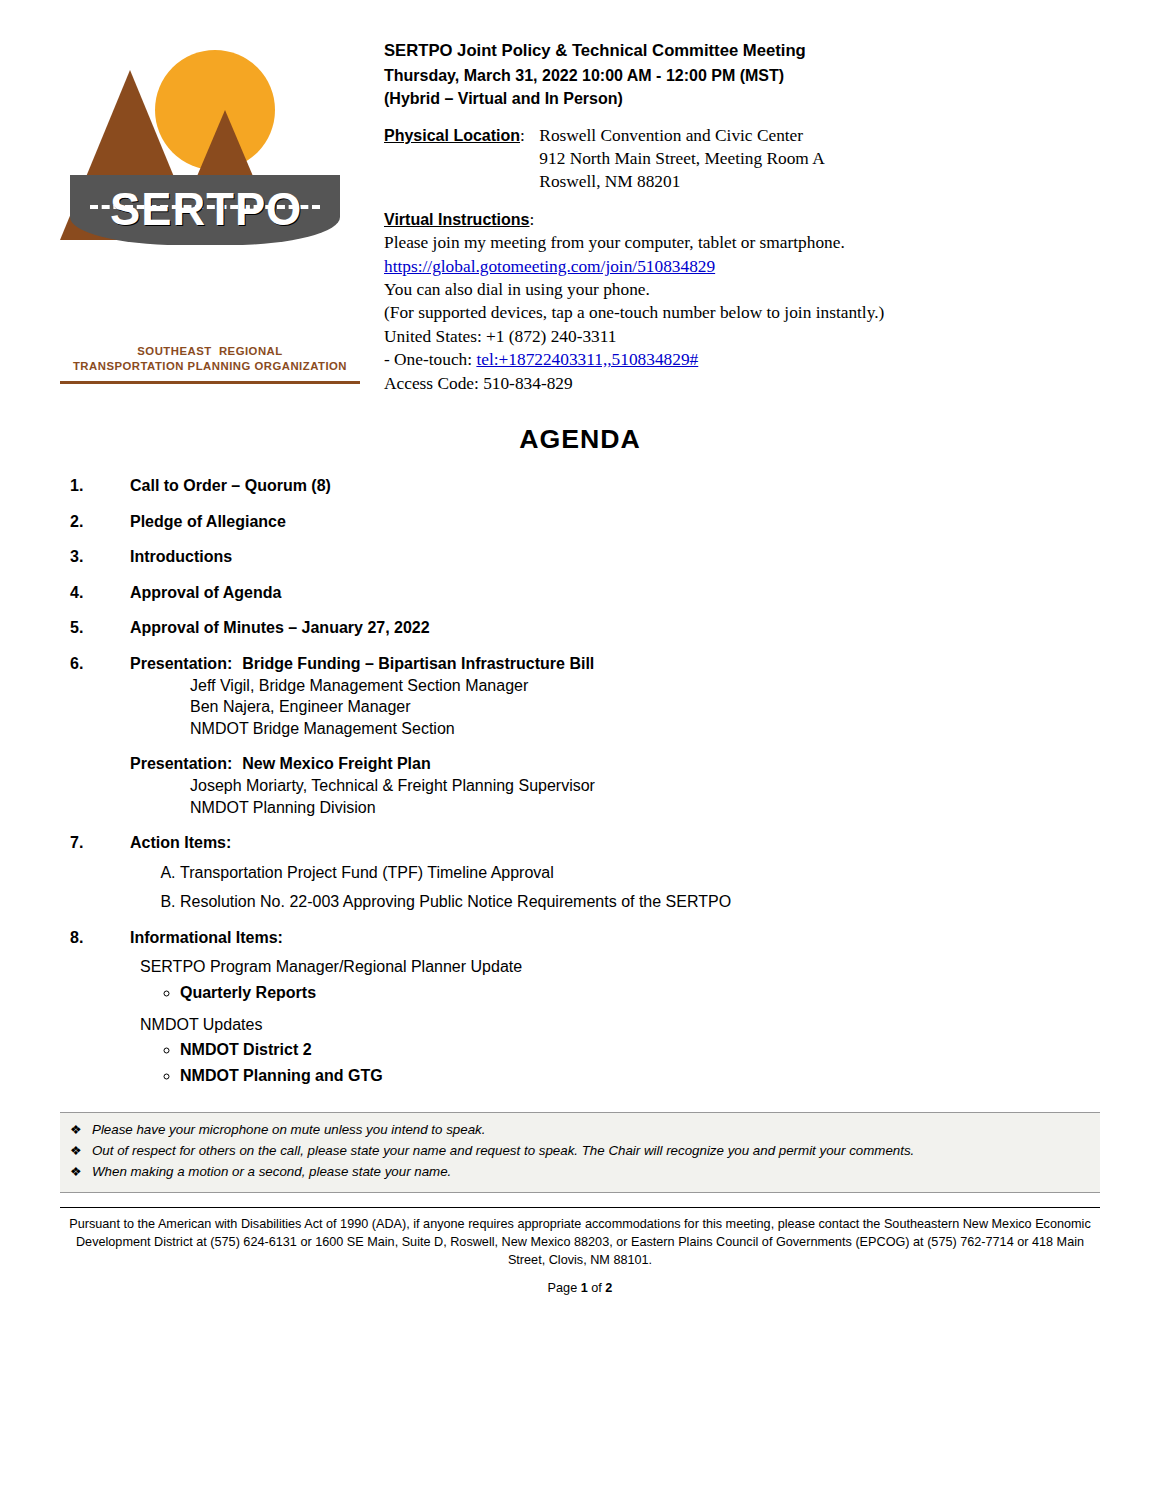SERTPO
SOUTHEAST REGIONAL
TRANSPORTATION PLANNING ORGANIZATION
SERTPO Joint Policy & Technical Committee Meeting
Thursday, March 31, 2022 10:00 AM - 12:00 PM (MST)
(Hybrid – Virtual and In Person)
Physical Location: Roswell Convention and Civic Center
912 North Main Street, Meeting Room A
Roswell, NM 88201
Virtual Instructions:
Please join my meeting from your computer, tablet or smartphone.
https://global.gotomeeting.com/join/510834829
You can also dial in using your phone.
(For supported devices, tap a one-touch number below to join instantly.)
United States: +1 (872) 240-3311
- One-touch: tel:+18722403311,,510834829#
Access Code: 510-834-829
AGENDA
Call to Order – Quorum (8)
Pledge of Allegiance
Introductions
Approval of Agenda
Approval of Minutes – January 27, 2022
Presentation: Bridge Funding – Bipartisan Infrastructure Bill
Jeff Vigil, Bridge Management Section Manager
Ben Najera, Engineer Manager
NMDOT Bridge Management Section
Presentation: New Mexico Freight Plan
Joseph Moriarty, Technical & Freight Planning Supervisor
NMDOT Planning Division
Action Items:
Transportation Project Fund (TPF) Timeline Approval
Resolution No. 22-003 Approving Public Notice Requirements of the SERTPO
Informational Items:
SERTPO Program Manager/Regional Planner Update
Quarterly Reports
NMDOT Updates
NMDOT District 2
NMDOT Planning and GTG
Please have your microphone on mute unless you intend to speak.
Out of respect for others on the call, please state your name and request to speak. The Chair will recognize you and permit your comments.
When making a motion or a second, please state your name.
Pursuant to the American with Disabilities Act of 1990 (ADA), if anyone requires appropriate accommodations for this meeting, please contact the Southeastern New Mexico Economic Development District at (575) 624-6131 or 1600 SE Main, Suite D, Roswell, New Mexico 88203, or Eastern Plains Council of Governments (EPCOG) at (575) 762-7714 or 418 Main Street, Clovis, NM 88101.
Page 1 of 2